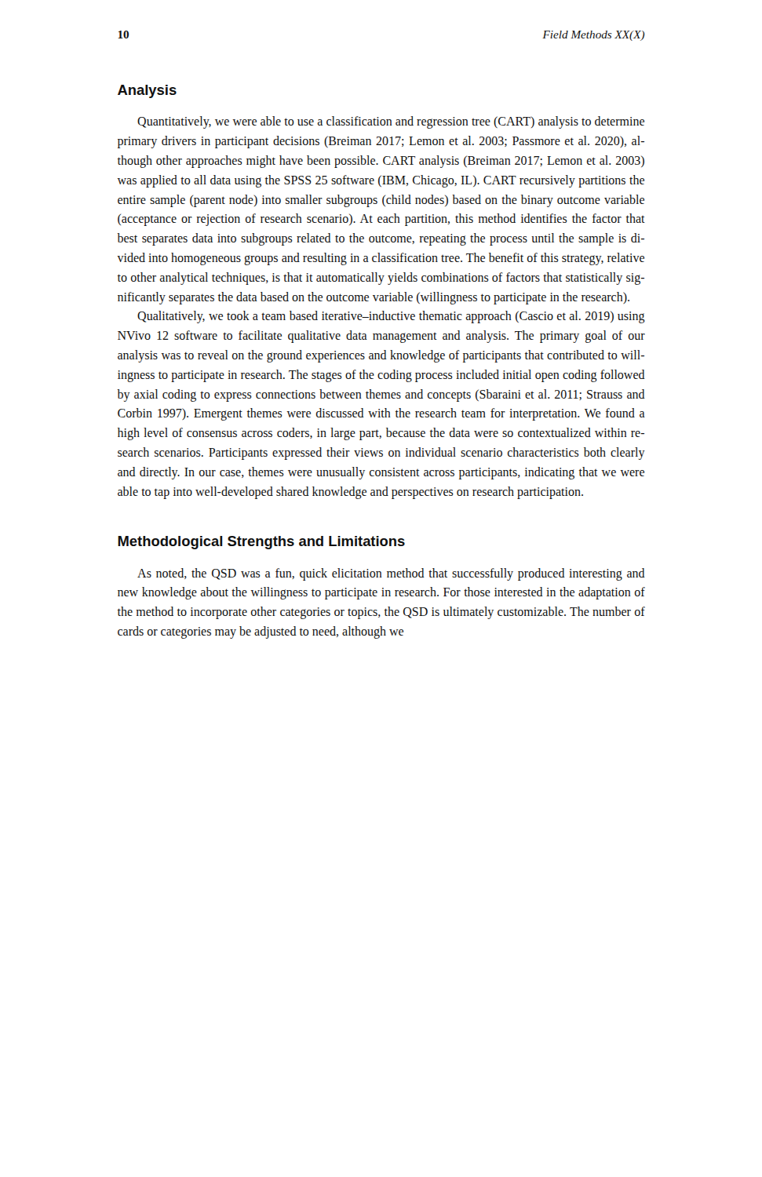10 Field Methods XX(X)
Analysis
Quantitatively, we were able to use a classification and regression tree (CART) analysis to determine primary drivers in participant decisions (Breiman 2017; Lemon et al. 2003; Passmore et al. 2020), although other approaches might have been possible. CART analysis (Breiman 2017; Lemon et al. 2003) was applied to all data using the SPSS 25 software (IBM, Chicago, IL). CART recursively partitions the entire sample (parent node) into smaller subgroups (child nodes) based on the binary outcome variable (acceptance or rejection of research scenario). At each partition, this method identifies the factor that best separates data into subgroups related to the outcome, repeating the process until the sample is divided into homogeneous groups and resulting in a classification tree. The benefit of this strategy, relative to other analytical techniques, is that it automatically yields combinations of factors that statistically significantly separates the data based on the outcome variable (willingness to participate in the research).
Qualitatively, we took a team based iterative–inductive thematic approach (Cascio et al. 2019) using NVivo 12 software to facilitate qualitative data management and analysis. The primary goal of our analysis was to reveal on the ground experiences and knowledge of participants that contributed to willingness to participate in research. The stages of the coding process included initial open coding followed by axial coding to express connections between themes and concepts (Sbaraini et al. 2011; Strauss and Corbin 1997). Emergent themes were discussed with the research team for interpretation. We found a high level of consensus across coders, in large part, because the data were so contextualized within research scenarios. Participants expressed their views on individual scenario characteristics both clearly and directly. In our case, themes were unusually consistent across participants, indicating that we were able to tap into well-developed shared knowledge and perspectives on research participation.
Methodological Strengths and Limitations
As noted, the QSD was a fun, quick elicitation method that successfully produced interesting and new knowledge about the willingness to participate in research. For those interested in the adaptation of the method to incorporate other categories or topics, the QSD is ultimately customizable. The number of cards or categories may be adjusted to need, although we